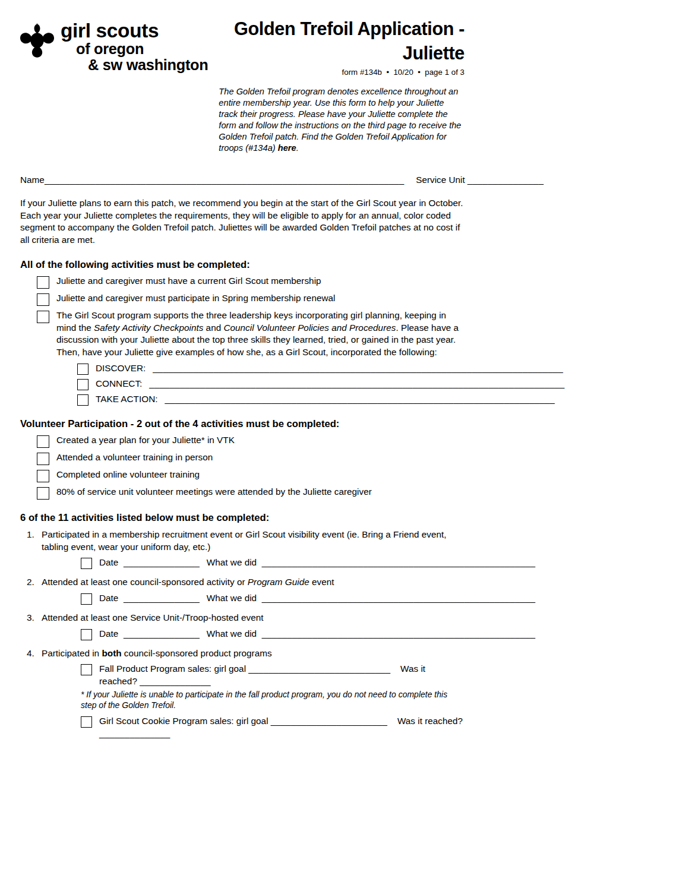girl scouts
of oregon
& sw washington
Golden Trefoil Application - Juliette
form #134b • 10/20 • page 1 of 3
The Golden Trefoil program denotes excellence throughout an entire membership year. Use this form to help your Juliette track their progress. Please have your Juliette complete the form and follow the instructions on the third page to receive the Golden Trefoil patch. Find the Golden Trefoil Application for troops (#134a) here.
Name_______________________________________________________________________
Service Unit _______________
If your Juliette plans to earn this patch, we recommend you begin at the start of the Girl Scout year in October. Each year your Juliette completes the requirements, they will be eligible to apply for an annual, color coded segment to accompany the Golden Trefoil patch. Juliettes will be awarded Golden Trefoil patches at no cost if all criteria are met.
All of the following activities must be completed:
Juliette and caregiver must have a current Girl Scout membership
Juliette and caregiver must participate in Spring membership renewal
The Girl Scout program supports the three leadership keys incorporating girl planning, keeping in mind the Safety Activity Checkpoints and Council Volunteer Policies and Procedures. Please have a discussion with your Juliette about the top three skills they learned, tried, or gained in the past year. Then, have your Juliette give examples of how she, as a Girl Scout, incorporated the following:
DISCOVER:
_________________________________________________________________________________
CONNECT:
__________________________________________________________________________________
TAKE ACTION:
_____________________________________________________________________________
Volunteer Participation - 2 out of the 4 activities must be completed:
Created a year plan for your Juliette* in VTK
Attended a volunteer training in person
Completed online volunteer training
80% of service unit volunteer meetings were attended by the Juliette caregiver
6 of the 11 activities listed below must be completed:
Participated in a membership recruitment event or Girl Scout visibility event (ie. Bring a Friend event, tabling event, wear your uniform day, etc.)
Date _______________
What we did ______________________________________________________
Attended at least one council-sponsored activity or Program Guide event
Date _______________
What we did ______________________________________________________
Attended at least one Service Unit-/Troop-hosted event
Date _______________
What we did ______________________________________________________
Participated in both council-sponsored product programs
Fall Product Program sales: girl goal ____________________________ Was it reached? ______________
* If your Juliette is unable to participate in the fall product program, you do not need to complete this step of the Golden Trefoil.
Girl Scout Cookie Program sales: girl goal _______________________ Was it reached? ______________